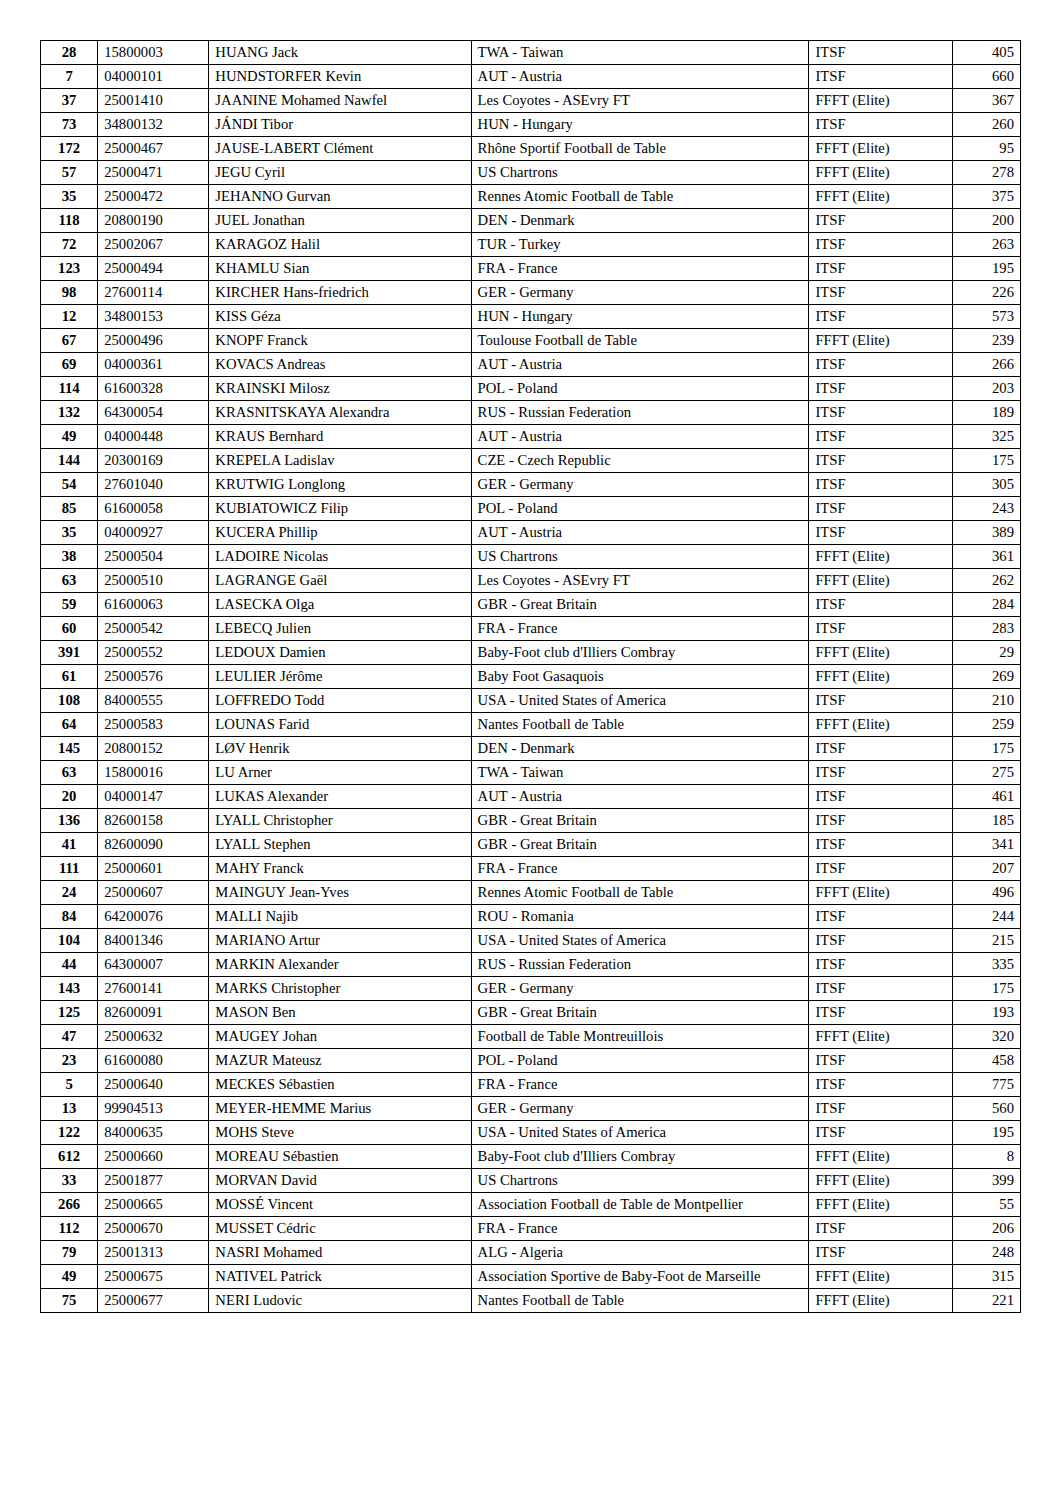| 28 | 15800003 | HUANG Jack | TWA - Taiwan | ITSF | 405 |
| 7 | 04000101 | HUNDSTORFER Kevin | AUT - Austria | ITSF | 660 |
| 37 | 25001410 | JAANINE Mohamed Nawfel | Les Coyotes - ASEvry FT | FFFT (Elite) | 367 |
| 73 | 34800132 | JÁNDI Tibor | HUN - Hungary | ITSF | 260 |
| 172 | 25000467 | JAUSE-LABERT Clément | Rhône Sportif Football de Table | FFFT (Elite) | 95 |
| 57 | 25000471 | JEGU Cyril | US Chartrons | FFFT (Elite) | 278 |
| 35 | 25000472 | JEHANNO Gurvan | Rennes Atomic Football de Table | FFFT (Elite) | 375 |
| 118 | 20800190 | JUEL Jonathan | DEN - Denmark | ITSF | 200 |
| 72 | 25002067 | KARAGOZ Halil | TUR - Turkey | ITSF | 263 |
| 123 | 25000494 | KHAMLU Sian | FRA - France | ITSF | 195 |
| 98 | 27600114 | KIRCHER Hans-friedrich | GER - Germany | ITSF | 226 |
| 12 | 34800153 | KISS Géza | HUN - Hungary | ITSF | 573 |
| 67 | 25000496 | KNOPF Franck | Toulouse Football de Table | FFFT (Elite) | 239 |
| 69 | 04000361 | KOVACS Andreas | AUT - Austria | ITSF | 266 |
| 114 | 61600328 | KRAINSKI Milosz | POL - Poland | ITSF | 203 |
| 132 | 64300054 | KRASNITSKAYA Alexandra | RUS - Russian Federation | ITSF | 189 |
| 49 | 04000448 | KRAUS Bernhard | AUT - Austria | ITSF | 325 |
| 144 | 20300169 | KREPELA Ladislav | CZE - Czech Republic | ITSF | 175 |
| 54 | 27601040 | KRUTWIG Longlong | GER - Germany | ITSF | 305 |
| 85 | 61600058 | KUBIATOWICZ Filip | POL - Poland | ITSF | 243 |
| 35 | 04000927 | KUCERA Phillip | AUT - Austria | ITSF | 389 |
| 38 | 25000504 | LADOIRE Nicolas | US Chartrons | FFFT (Elite) | 361 |
| 63 | 25000510 | LAGRANGE Gaël | Les Coyotes - ASEvry FT | FFFT (Elite) | 262 |
| 59 | 61600063 | LASECKA Olga | GBR - Great Britain | ITSF | 284 |
| 60 | 25000542 | LEBECQ Julien | FRA - France | ITSF | 283 |
| 391 | 25000552 | LEDOUX Damien | Baby-Foot club d'Illiers Combray | FFFT (Elite) | 29 |
| 61 | 25000576 | LEULIER Jérôme | Baby Foot Gasaquois | FFFT (Elite) | 269 |
| 108 | 84000555 | LOFFREDO Todd | USA - United States of America | ITSF | 210 |
| 64 | 25000583 | LOUNAS Farid | Nantes Football de Table | FFFT (Elite) | 259 |
| 145 | 20800152 | LØV Henrik | DEN - Denmark | ITSF | 175 |
| 63 | 15800016 | LU Arner | TWA - Taiwan | ITSF | 275 |
| 20 | 04000147 | LUKAS Alexander | AUT - Austria | ITSF | 461 |
| 136 | 82600158 | LYALL Christopher | GBR - Great Britain | ITSF | 185 |
| 41 | 82600090 | LYALL Stephen | GBR - Great Britain | ITSF | 341 |
| 111 | 25000601 | MAHY Franck | FRA - France | ITSF | 207 |
| 24 | 25000607 | MAINGUY Jean-Yves | Rennes Atomic Football de Table | FFFT (Elite) | 496 |
| 84 | 64200076 | MALLI Najib | ROU - Romania | ITSF | 244 |
| 104 | 84001346 | MARIANO Artur | USA - United States of America | ITSF | 215 |
| 44 | 64300007 | MARKIN Alexander | RUS - Russian Federation | ITSF | 335 |
| 143 | 27600141 | MARKS Christopher | GER - Germany | ITSF | 175 |
| 125 | 82600091 | MASON Ben | GBR - Great Britain | ITSF | 193 |
| 47 | 25000632 | MAUGEY Johan | Football de Table Montreuillois | FFFT (Elite) | 320 |
| 23 | 61600080 | MAZUR Mateusz | POL - Poland | ITSF | 458 |
| 5 | 25000640 | MECKES Sébastien | FRA - France | ITSF | 775 |
| 13 | 99904513 | MEYER-HEMME Marius | GER - Germany | ITSF | 560 |
| 122 | 84000635 | MOHS Steve | USA - United States of America | ITSF | 195 |
| 612 | 25000660 | MOREAU Sébastien | Baby-Foot club d'Illiers Combray | FFFT (Elite) | 8 |
| 33 | 25001877 | MORVAN David | US Chartrons | FFFT (Elite) | 399 |
| 266 | 25000665 | MOSSÉ Vincent | Association Football de Table de Montpellier | FFFT (Elite) | 55 |
| 112 | 25000670 | MUSSET Cédric | FRA - France | ITSF | 206 |
| 79 | 25001313 | NASRI Mohamed | ALG - Algeria | ITSF | 248 |
| 49 | 25000675 | NATIVEL Patrick | Association Sportive de Baby-Foot de Marseille | FFFT (Elite) | 315 |
| 75 | 25000677 | NERI Ludovic | Nantes Football de Table | FFFT (Elite) | 221 |